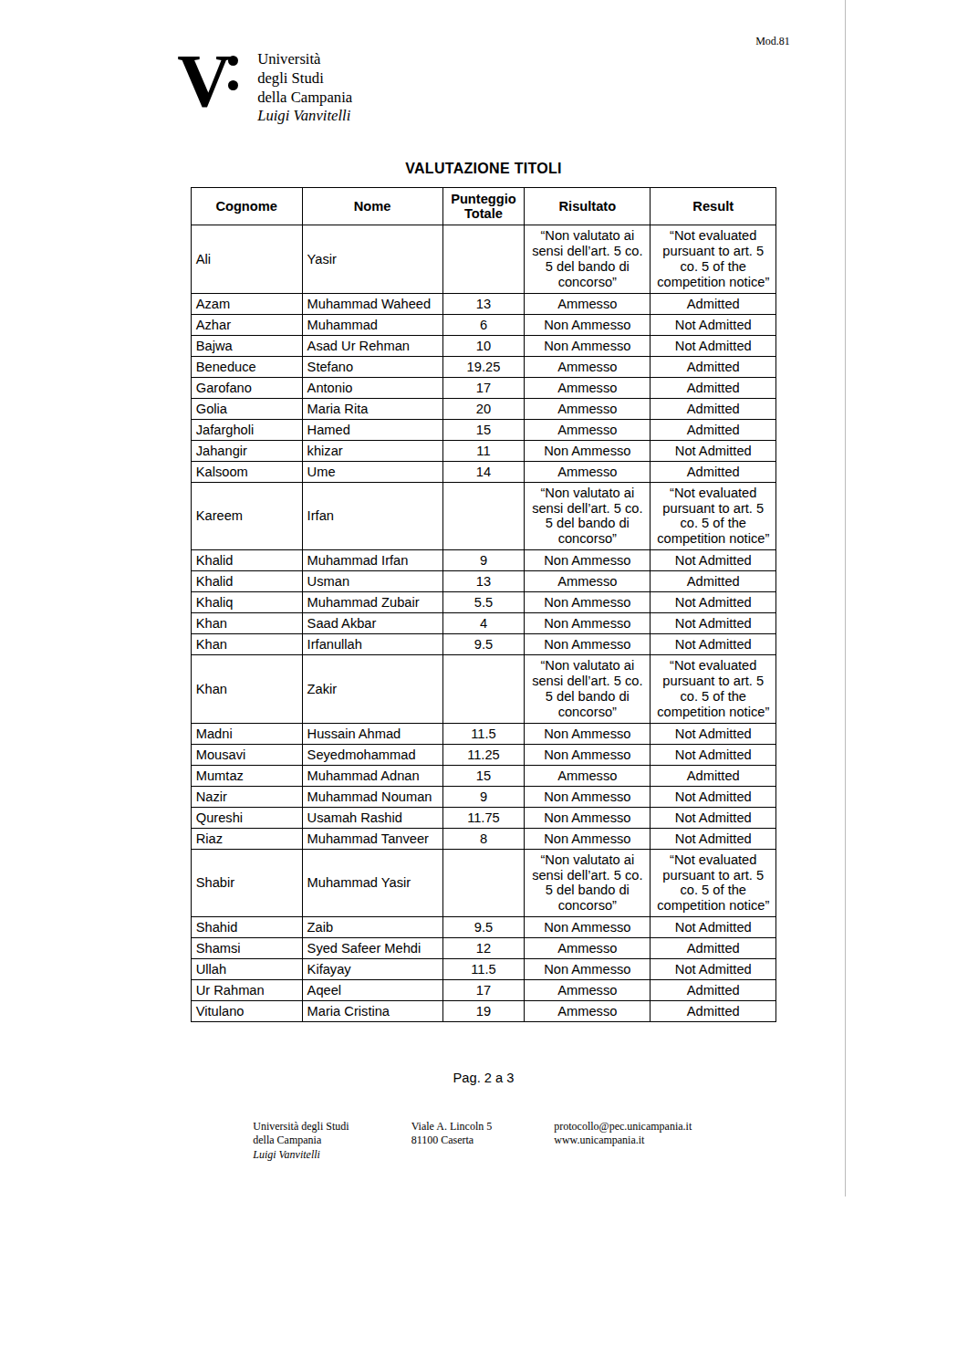Mod.81
V
Università
degli Studi
della Campania
Luigi Vanvitelli
VALUTAZIONE TITOLI
| Cognome | Nome | Punteggio Totale | Risultato | Result |
| --- | --- | --- | --- | --- |
| Ali | Yasir | | “Non valutato ai sensi dell’art. 5 co. 5 del bando di concorso” | “Not evaluated pursuant to art. 5 co. 5 of the competition notice” |
| Azam | Muhammad Waheed | 13 | Ammesso | Admitted |
| Azhar | Muhammad | 6 | Non Ammesso | Not Admitted |
| Bajwa | Asad Ur Rehman | 10 | Non Ammesso | Not Admitted |
| Beneduce | Stefano | 19.25 | Ammesso | Admitted |
| Garofano | Antonio | 17 | Ammesso | Admitted |
| Golia | Maria Rita | 20 | Ammesso | Admitted |
| Jafargholi | Hamed | 15 | Ammesso | Admitted |
| Jahangir | khizar | 11 | Non Ammesso | Not Admitted |
| Kalsoom | Ume | 14 | Ammesso | Admitted |
| Kareem | Irfan | | “Non valutato ai sensi dell’art. 5 co. 5 del bando di concorso” | “Not evaluated pursuant to art. 5 co. 5 of the competition notice” |
| Khalid | Muhammad Irfan | 9 | Non Ammesso | Not Admitted |
| Khalid | Usman | 13 | Ammesso | Admitted |
| Khaliq | Muhammad Zubair | 5.5 | Non Ammesso | Not Admitted |
| Khan | Saad Akbar | 4 | Non Ammesso | Not Admitted |
| Khan | Irfanullah | 9.5 | Non Ammesso | Not Admitted |
| Khan | Zakir | | “Non valutato ai sensi dell’art. 5 co. 5 del bando di concorso” | “Not evaluated pursuant to art. 5 co. 5 of the competition notice” |
| Madni | Hussain Ahmad | 11.5 | Non Ammesso | Not Admitted |
| Mousavi | Seyedmohammad | 11.25 | Non Ammesso | Not Admitted |
| Mumtaz | Muhammad Adnan | 15 | Ammesso | Admitted |
| Nazir | Muhammad Nouman | 9 | Non Ammesso | Not Admitted |
| Qureshi | Usamah Rashid | 11.75 | Non Ammesso | Not Admitted |
| Riaz | Muhammad Tanveer | 8 | Non Ammesso | Not Admitted |
| Shabir | Muhammad Yasir | | “Non valutato ai sensi dell’art. 5 co. 5 del bando di concorso” | “Not evaluated pursuant to art. 5 co. 5 of the competition notice” |
| Shahid | Zaib | 9.5 | Non Ammesso | Not Admitted |
| Shamsi | Syed Safeer Mehdi | 12 | Ammesso | Admitted |
| Ullah | Kifayay | 11.5 | Non Ammesso | Not Admitted |
| Ur Rahman | Aqeel | 17 | Ammesso | Admitted |
| Vitulano | Maria Cristina | 19 | Ammesso | Admitted |
Pag. 2 a 3
Università degli Studi
della Campania
Luigi Vanvitelli
Viale A. Lincoln 5
81100 Caserta
protocollo@pec.unicampania.it
www.unicampania.it